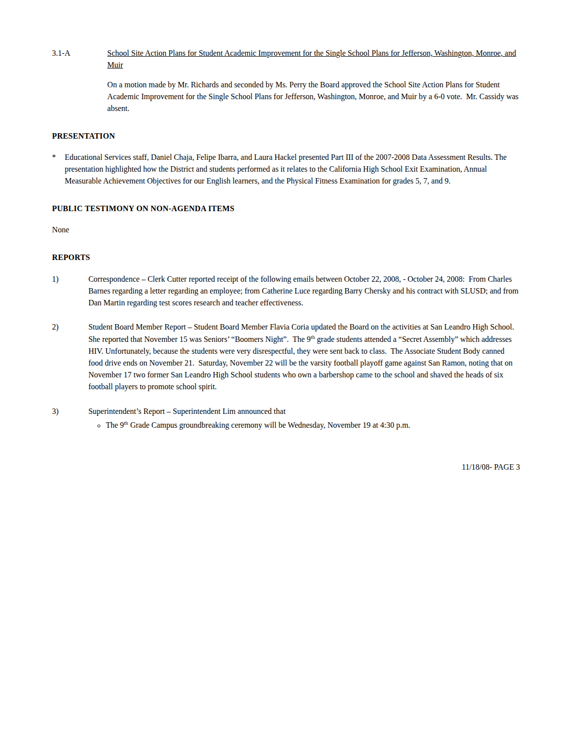3.1-A
School Site Action Plans for Student Academic Improvement for the Single School Plans for Jefferson, Washington, Monroe, and Muir
On a motion made by Mr. Richards and seconded by Ms. Perry the Board approved the School Site Action Plans for Student Academic Improvement for the Single School Plans for Jefferson, Washington, Monroe, and Muir by a 6-0 vote. Mr. Cassidy was absent.
PRESENTATION
*
Educational Services staff, Daniel Chaja, Felipe Ibarra, and Laura Hackel presented Part III of the 2007-2008 Data Assessment Results. The presentation highlighted how the District and students performed as it relates to the California High School Exit Examination, Annual Measurable Achievement Objectives for our English learners, and the Physical Fitness Examination for grades 5, 7, and 9.
PUBLIC TESTIMONY ON NON-AGENDA ITEMS
None
REPORTS
Correspondence – Clerk Cutter reported receipt of the following emails between October 22, 2008, - October 24, 2008: From Charles Barnes regarding a letter regarding an employee; from Catherine Luce regarding Barry Chersky and his contract with SLUSD; and from Dan Martin regarding test scores research and teacher effectiveness.
Student Board Member Report – Student Board Member Flavia Coria updated the Board on the activities at San Leandro High School. She reported that November 15 was Seniors’ “Boomers Night”. The 9th grade students attended a “Secret Assembly” which addresses HIV. Unfortunately, because the students were very disrespectful, they were sent back to class. The Associate Student Body canned food drive ends on November 21. Saturday, November 22 will be the varsity football playoff game against San Ramon, noting that on November 17 two former San Leandro High School students who own a barbershop came to the school and shaved the heads of six football players to promote school spirit.
Superintendent’s Report – Superintendent Lim announced that
The 9th Grade Campus groundbreaking ceremony will be Wednesday, November 19 at 4:30 p.m.
11/18/08- PAGE 3